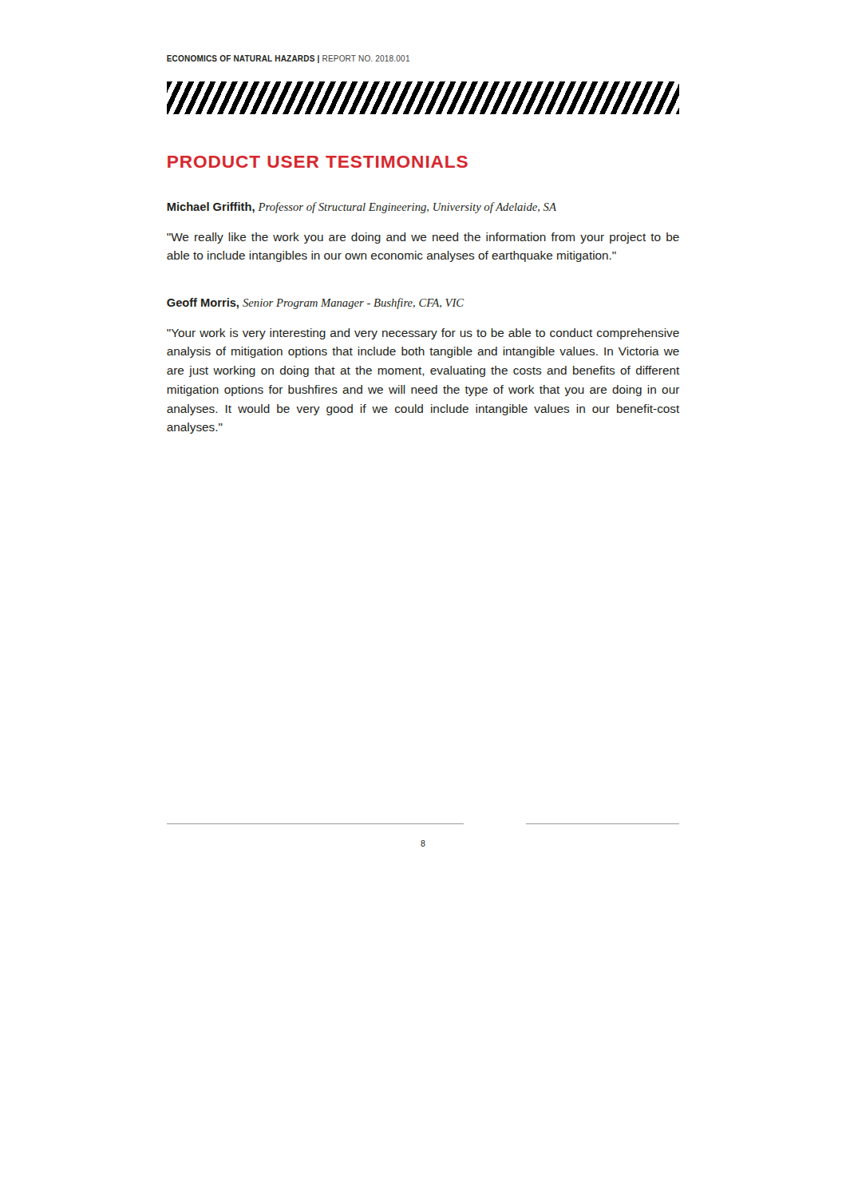ECONOMICS OF NATURAL HAZARDS | REPORT NO. 2018.001
Product user testimonials
Michael Griffith, Professor of Structural Engineering, University of Adelaide, SA
"We really like the work you are doing and we need the information from your project to be able to include intangibles in our own economic analyses of earthquake mitigation."
Geoff Morris, Senior Program Manager - Bushfire, CFA, VIC
"Your work is very interesting and very necessary for us to be able to conduct comprehensive analysis of mitigation options that include both tangible and intangible values. In Victoria we are just working on doing that at the moment, evaluating the costs and benefits of different mitigation options for bushfires and we will need the type of work that you are doing in our analyses. It would be very good if we could include intangible values in our benefit-cost analyses."
8